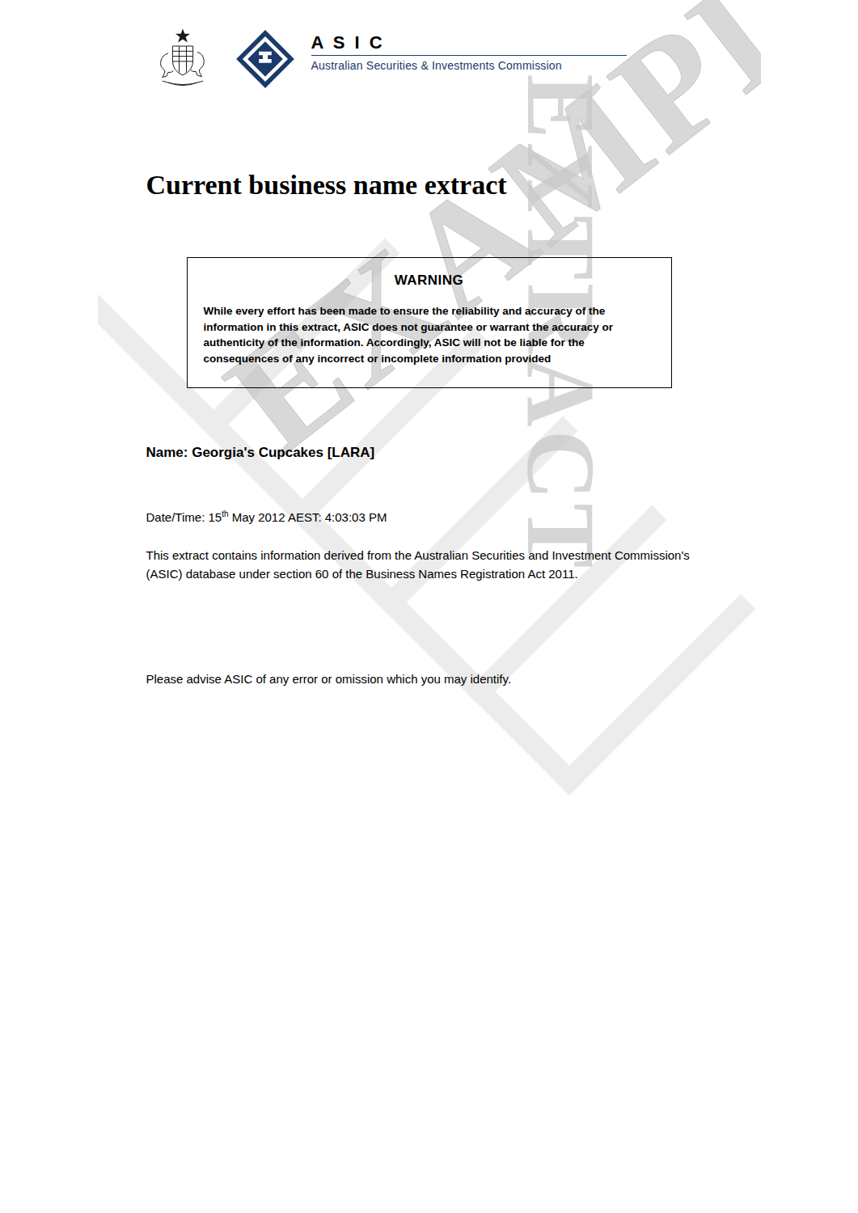EXAMPLE
EXTRACT
A S I C
Australian Securities & Investments Commission
Current business name extract
WARNING
While every effort has been made to ensure the reliability and accuracy of the information in this extract, ASIC does not guarantee or warrant the accuracy or authenticity of the information. Accordingly, ASIC will not be liable for the consequences of any incorrect or incomplete information provided
Name: Georgia's Cupcakes [LARA]
Date/Time: 15th May 2012 AEST: 4:03:03 PM
This extract contains information derived from the Australian Securities and Investment Commission's (ASIC) database under section 60 of the Business Names Registration Act 2011.
Please advise ASIC of any error or omission which you may identify.